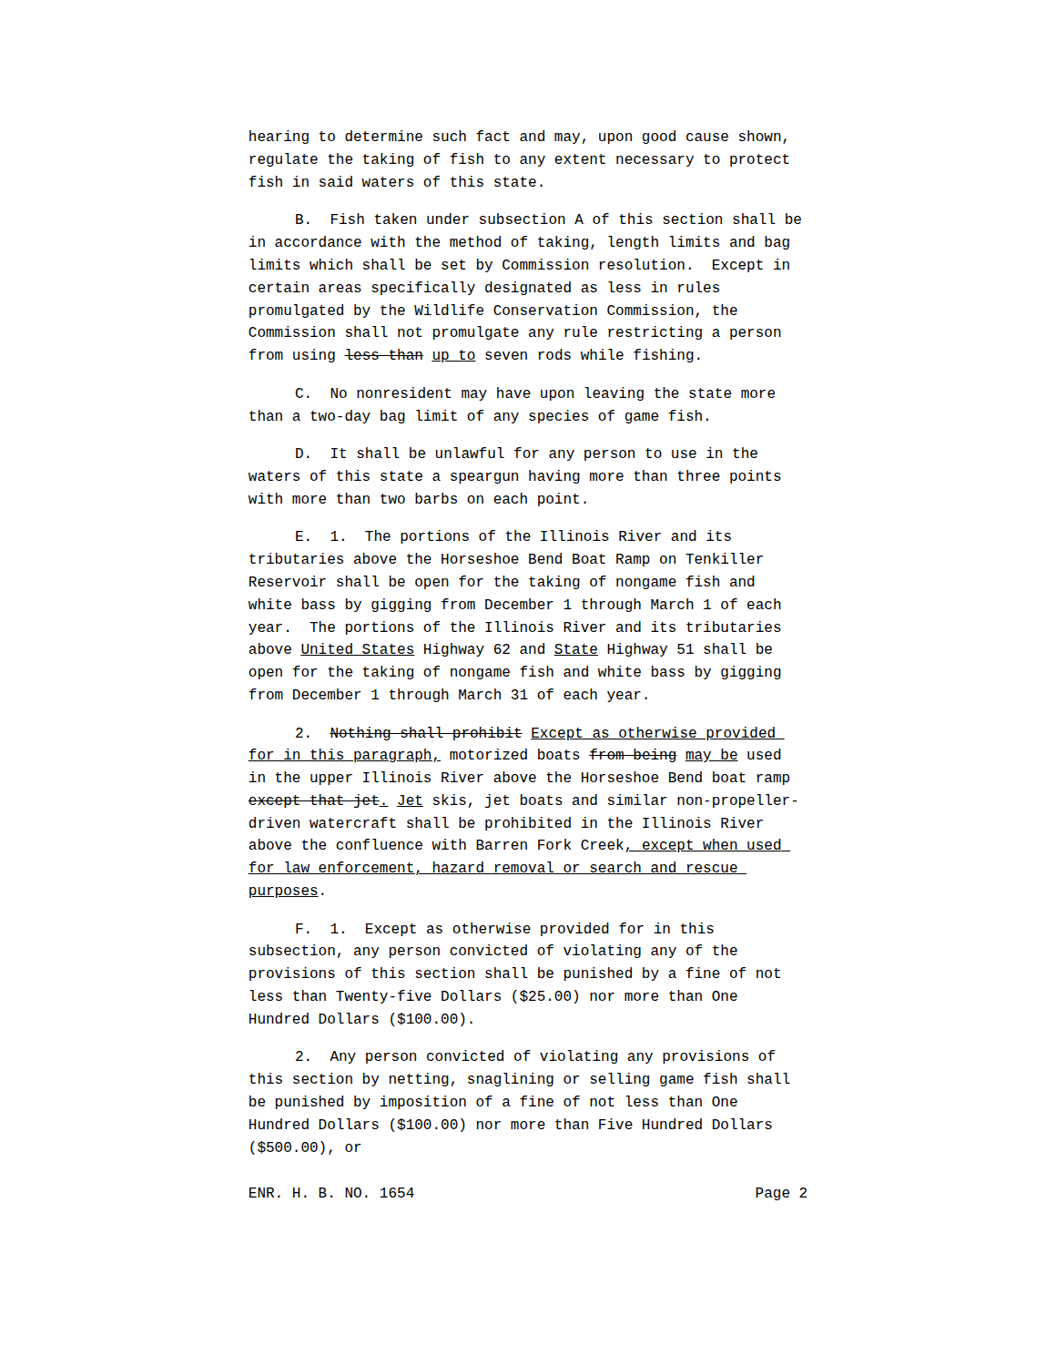hearing to determine such fact and may, upon good cause shown, regulate the taking of fish to any extent necessary to protect fish in said waters of this state.
B. Fish taken under subsection A of this section shall be in accordance with the method of taking, length limits and bag limits which shall be set by Commission resolution. Except in certain areas specifically designated as less in rules promulgated by the Wildlife Conservation Commission, the Commission shall not promulgate any rule restricting a person from using less than up to seven rods while fishing.
C. No nonresident may have upon leaving the state more than a two-day bag limit of any species of game fish.
D. It shall be unlawful for any person to use in the waters of this state a speargun having more than three points with more than two barbs on each point.
E. 1. The portions of the Illinois River and its tributaries above the Horseshoe Bend Boat Ramp on Tenkiller Reservoir shall be open for the taking of nongame fish and white bass by gigging from December 1 through March 1 of each year. The portions of the Illinois River and its tributaries above United States Highway 62 and State Highway 51 shall be open for the taking of nongame fish and white bass by gigging from December 1 through March 31 of each year.
2. Nothing shall prohibit Except as otherwise provided for in this paragraph, motorized boats from being may be used in the upper Illinois River above the Horseshoe Bend boat ramp except that jet. Jet skis, jet boats and similar non-propeller-driven watercraft shall be prohibited in the Illinois River above the confluence with Barren Fork Creek, except when used for law enforcement, hazard removal or search and rescue purposes.
F. 1. Except as otherwise provided for in this subsection, any person convicted of violating any of the provisions of this section shall be punished by a fine of not less than Twenty-five Dollars ($25.00) nor more than One Hundred Dollars ($100.00).
2. Any person convicted of violating any provisions of this section by netting, snaglining or selling game fish shall be punished by imposition of a fine of not less than One Hundred Dollars ($100.00) nor more than Five Hundred Dollars ($500.00), or
ENR. H. B. NO. 1654 Page 2